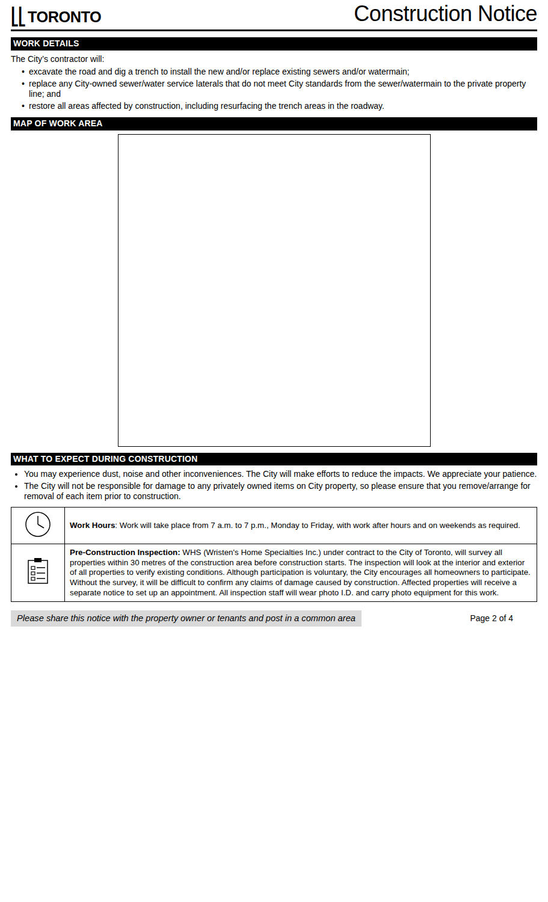⎣⎣TORONTO
Construction Notice
WORK DETAILS
The City’s contractor will:
excavate the road and dig a trench to install the new and/or replace existing sewers and/or watermain;
replace any City-owned sewer/water service laterals that do not meet City standards from the sewer/watermain to the private property line; and
restore all areas affected by construction, including resurfacing the trench areas in the roadway.
MAP OF WORK AREA
WHAT TO EXPECT DURING CONSTRUCTION
You may experience dust, noise and other inconveniences. The City will make efforts to reduce the impacts. We appreciate your patience.
The City will not be responsible for damage to any privately owned items on City property, so please ensure that you remove/arrange for removal of each item prior to construction.
| | Work Hours : Work will take place from 7 a.m. to 7 p.m., Monday to Friday, with work after hours and on weekends as required. |
| | Pre-Construction Inspection: WHS (Wristen's Home Specialties Inc.) under contract to the City of Toronto, will survey all properties within 30 metres of the construction area before construction starts. The inspection will look at the interior and exterior of all properties to verify existing conditions. Although participation is voluntary, the City encourages all homeowners to participate. Without the survey, it will be difficult to confirm any claims of damage caused by construction. Affected properties will receive a separate notice to set up an appointment. All inspection staff will wear photo I.D. and carry photo equipment for this work. |
Please share this notice with the property owner or tenants and post in a common area
Page 2 of 4